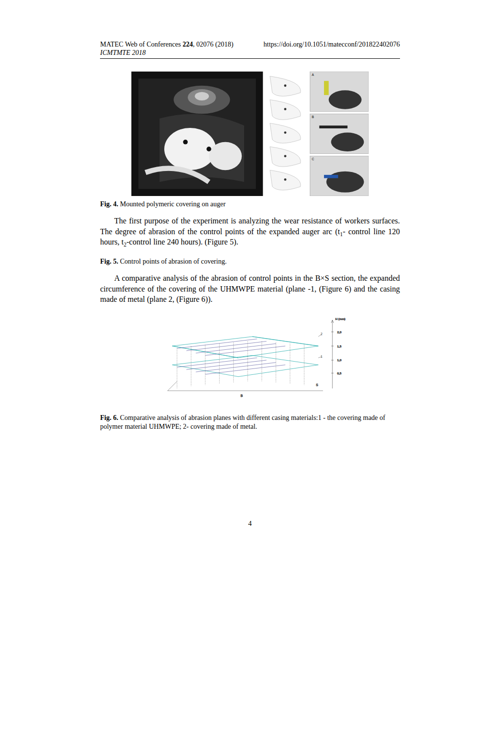MATEC Web of Conferences 224, 02076 (2018)
ICMTMTE 2018
https://doi.org/10.1051/matecconf/201822402076
Fig. 4. Mounted polymeric covering on auger
The first purpose of the experiment is analyzing the wear resistance of workers surfaces. The degree of abrasion of the control points of the expanded auger arc (t1- control line 120 hours, t2-control line 240 hours). (Figure 5).
Fig. 5. Control points of abrasion of covering.
A comparative analysis of the abrasion of control points in the B×S section, the expanded circumference of the covering of the UHMWPE material (plane -1, (Figure 6) and the casing made of metal (plane 2, (Figure 6)).
Fig. 6. Comparative analysis of abrasion planes with different casing materials:1 - the covering made of polymer material UHMWPE; 2- covering made of metal.
4